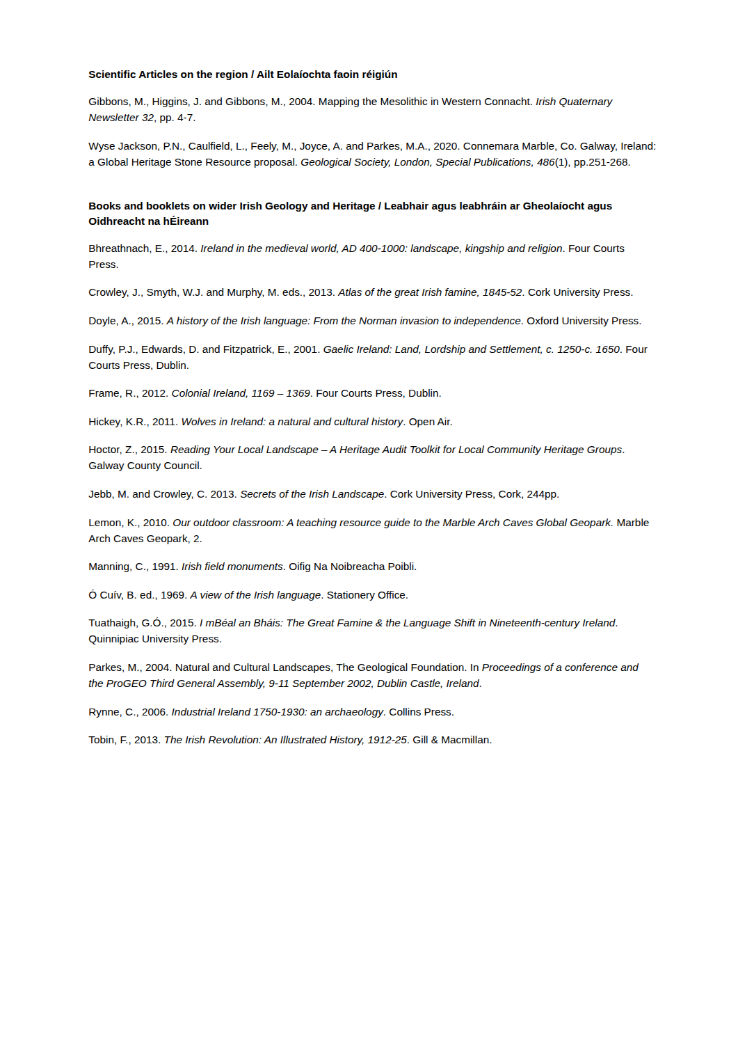Scientific Articles on the region / Ailt Eolaíochta faoin réigiún
Gibbons, M., Higgins, J. and Gibbons, M., 2004. Mapping the Mesolithic in Western Connacht. Irish Quaternary Newsletter 32, pp. 4-7.
Wyse Jackson, P.N., Caulfield, L., Feely, M., Joyce, A. and Parkes, M.A., 2020. Connemara Marble, Co. Galway, Ireland: a Global Heritage Stone Resource proposal. Geological Society, London, Special Publications, 486(1), pp.251-268.
Books and booklets on wider Irish Geology and Heritage / Leabhair agus leabhráin ar Gheolaíocht agus Oidhreacht na hÉireann
Bhreathnach, E., 2014. Ireland in the medieval world, AD 400-1000: landscape, kingship and religion. Four Courts Press.
Crowley, J., Smyth, W.J. and Murphy, M. eds., 2013. Atlas of the great Irish famine, 1845-52. Cork University Press.
Doyle, A., 2015. A history of the Irish language: From the Norman invasion to independence. Oxford University Press.
Duffy, P.J., Edwards, D. and Fitzpatrick, E., 2001. Gaelic Ireland: Land, Lordship and Settlement, c. 1250-c. 1650. Four Courts Press, Dublin.
Frame, R., 2012. Colonial Ireland, 1169 – 1369. Four Courts Press, Dublin.
Hickey, K.R., 2011. Wolves in Ireland: a natural and cultural history. Open Air.
Hoctor, Z., 2015. Reading Your Local Landscape – A Heritage Audit Toolkit for Local Community Heritage Groups. Galway County Council.
Jebb, M. and Crowley, C. 2013. Secrets of the Irish Landscape. Cork University Press, Cork, 244pp.
Lemon, K., 2010. Our outdoor classroom: A teaching resource guide to the Marble Arch Caves Global Geopark. Marble Arch Caves Geopark, 2.
Manning, C., 1991. Irish field monuments. Oifig Na Noibreacha Poibli.
Ó Cuív, B. ed., 1969. A view of the Irish language. Stationery Office.
Tuathaigh, G.Ó., 2015. I mBéal an Bháis: The Great Famine & the Language Shift in Nineteenth-century Ireland. Quinnipiac University Press.
Parkes, M., 2004. Natural and Cultural Landscapes, The Geological Foundation. In Proceedings of a conference and the ProGEO Third General Assembly, 9-11 September 2002, Dublin Castle, Ireland.
Rynne, C., 2006. Industrial Ireland 1750-1930: an archaeology. Collins Press.
Tobin, F., 2013. The Irish Revolution: An Illustrated History, 1912-25. Gill & Macmillan.